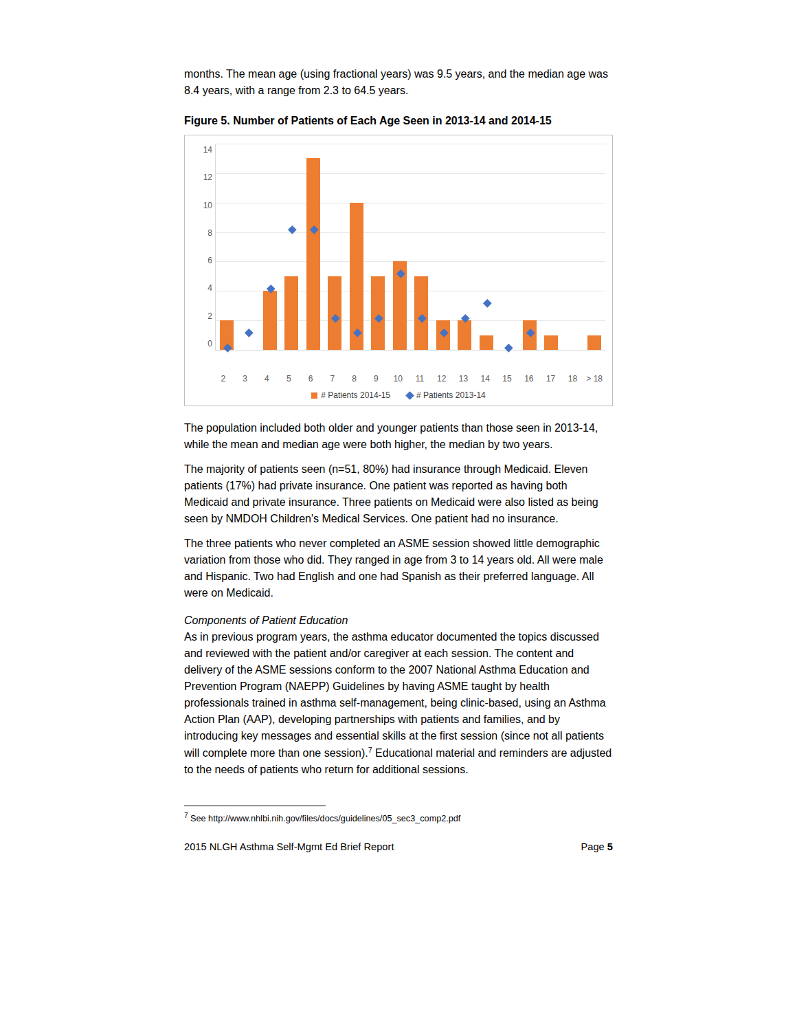months. The mean age (using fractional years) was 9.5 years, and the median age was 8.4 years, with a range from 2.3 to 64.5 years.
Figure 5. Number of Patients of Each Age Seen in 2013-14 and 2014-15
14
12
10
8
6
4
2
0
2
3
4
5
6
7
8
9
10
11
12
13
14
15
16
17
18
> 18
# Patients 2014-15
# Patients 2013-14
The population included both older and younger patients than those seen in 2013-14, while the mean and median age were both higher, the median by two years.
The majority of patients seen (n=51, 80%) had insurance through Medicaid. Eleven patients (17%) had private insurance. One patient was reported as having both Medicaid and private insurance. Three patients on Medicaid were also listed as being seen by NMDOH Children's Medical Services. One patient had no insurance.
The three patients who never completed an ASME session showed little demographic variation from those who did. They ranged in age from 3 to 14 years old. All were male and Hispanic. Two had English and one had Spanish as their preferred language. All were on Medicaid.
Components of Patient Education
As in previous program years, the asthma educator documented the topics discussed and reviewed with the patient and/or caregiver at each session. The content and delivery of the ASME sessions conform to the 2007 National Asthma Education and Prevention Program (NAEPP) Guidelines by having ASME taught by health professionals trained in asthma self-management, being clinic-based, using an Asthma Action Plan (AAP), developing partnerships with patients and families, and by introducing key messages and essential skills at the first session (since not all patients will complete more than one session).7 Educational material and reminders are adjusted to the needs of patients who return for additional sessions.
7 See http://www.nhlbi.nih.gov/files/docs/guidelines/05_sec3_comp2.pdf
2015 NLGH Asthma Self-Mgmt Ed Brief Report
Page 5